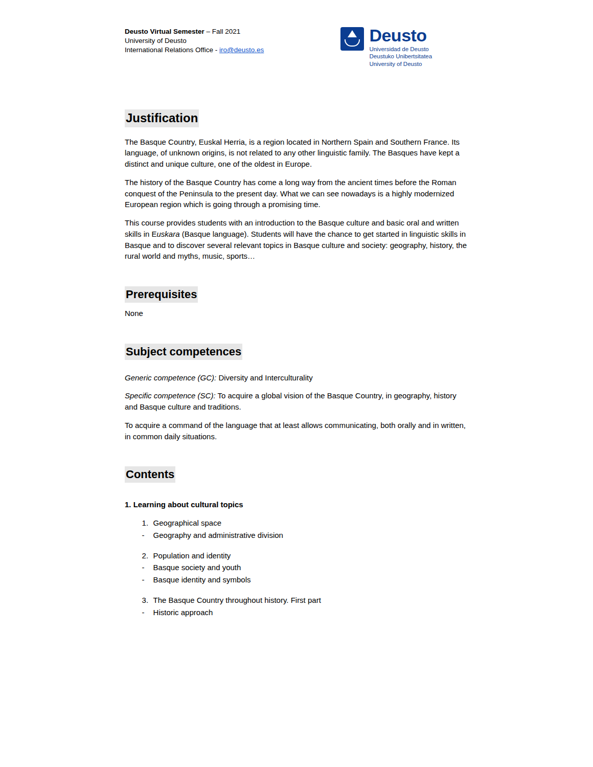Deusto Virtual Semester – Fall 2021
University of Deusto
International Relations Office - iro@deusto.es
Deusto
Universidad de Deusto
Deustuko Unibertsitatea
University of Deusto
Justification
The Basque Country, Euskal Herria, is a region located in Northern Spain and Southern France. Its language, of unknown origins, is not related to any other linguistic family. The Basques have kept a distinct and unique culture, one of the oldest in Europe.
The history of the Basque Country has come a long way from the ancient times before the Roman conquest of the Peninsula to the present day. What we can see nowadays is a highly modernized European region which is going through a promising time.
This course provides students with an introduction to the Basque culture and basic oral and written skills in Euskara (Basque language). Students will have the chance to get started in linguistic skills in Basque and to discover several relevant topics in Basque culture and society: geography, history, the rural world and myths, music, sports…
Prerequisites
None
Subject competences
Generic competence (GC): Diversity and Interculturality
Specific competence (SC): To acquire a global vision of the Basque Country, in geography, history and Basque culture and traditions.
To acquire a command of the language that at least allows communicating, both orally and in written, in common daily situations.
Contents
1. Learning about cultural topics
1. Geographical space
Geography and administrative division
2. Population and identity
Basque society and youth
Basque identity and symbols
3. The Basque Country throughout history. First part
Historic approach